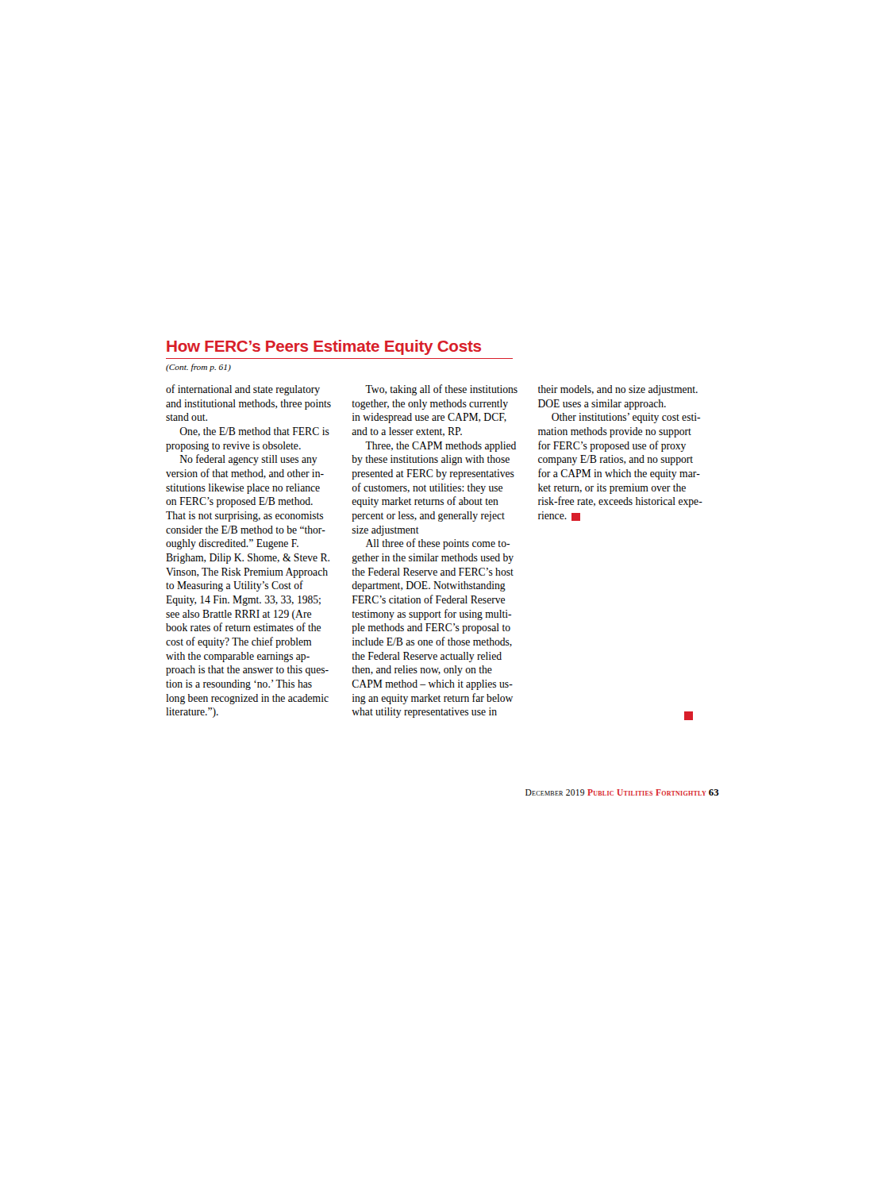How FERC’s Peers Estimate Equity Costs
(Cont. from p. 61)
of international and state regulatory and institutional methods, three points stand out.
One, the E/B method that FERC is proposing to revive is obsolete.
No federal agency still uses any version of that method, and other institutions likewise place no reliance on FERC’s proposed E/B method. That is not surprising, as economists consider the E/B method to be “thoroughly discredited.” Eugene F. Brigham, Dilip K. Shome, & Steve R. Vinson, The Risk Premium Approach to Measuring a Utility’s Cost of Equity, 14 Fin. Mgmt. 33, 33, 1985; see also Brattle RRRI at 129 (Are book rates of return estimates of the cost of equity? The chief problem with the comparable earnings approach is that the answer to this question is a resounding ‘no.’ This has long been recognized in the academic literature.”).
Two, taking all of these institutions together, the only methods currently in widespread use are CAPM, DCF, and to a lesser extent, RP.
Three, the CAPM methods applied by these institutions align with those presented at FERC by representatives of customers, not utilities: they use equity market returns of about ten percent or less, and generally reject size adjustment
All three of these points come together in the similar methods used by the Federal Reserve and FERC’s host department, DOE. Notwithstanding FERC’s citation of Federal Reserve testimony as support for using multiple methods and FERC’s proposal to include E/B as one of those methods, the Federal Reserve actually relied then, and relies now, only on the CAPM method – which it applies using an equity market return far below what utility representatives use in their models, and no size adjustment. DOE uses a similar approach.
Other institutions’ equity cost estimation methods provide no support for FERC’s proposed use of proxy company E/B ratios, and no support for a CAPM in which the equity market return, or its premium over the risk-free rate, exceeds historical experience. PUF
December 2019 Public Utilities Fortnightly 63